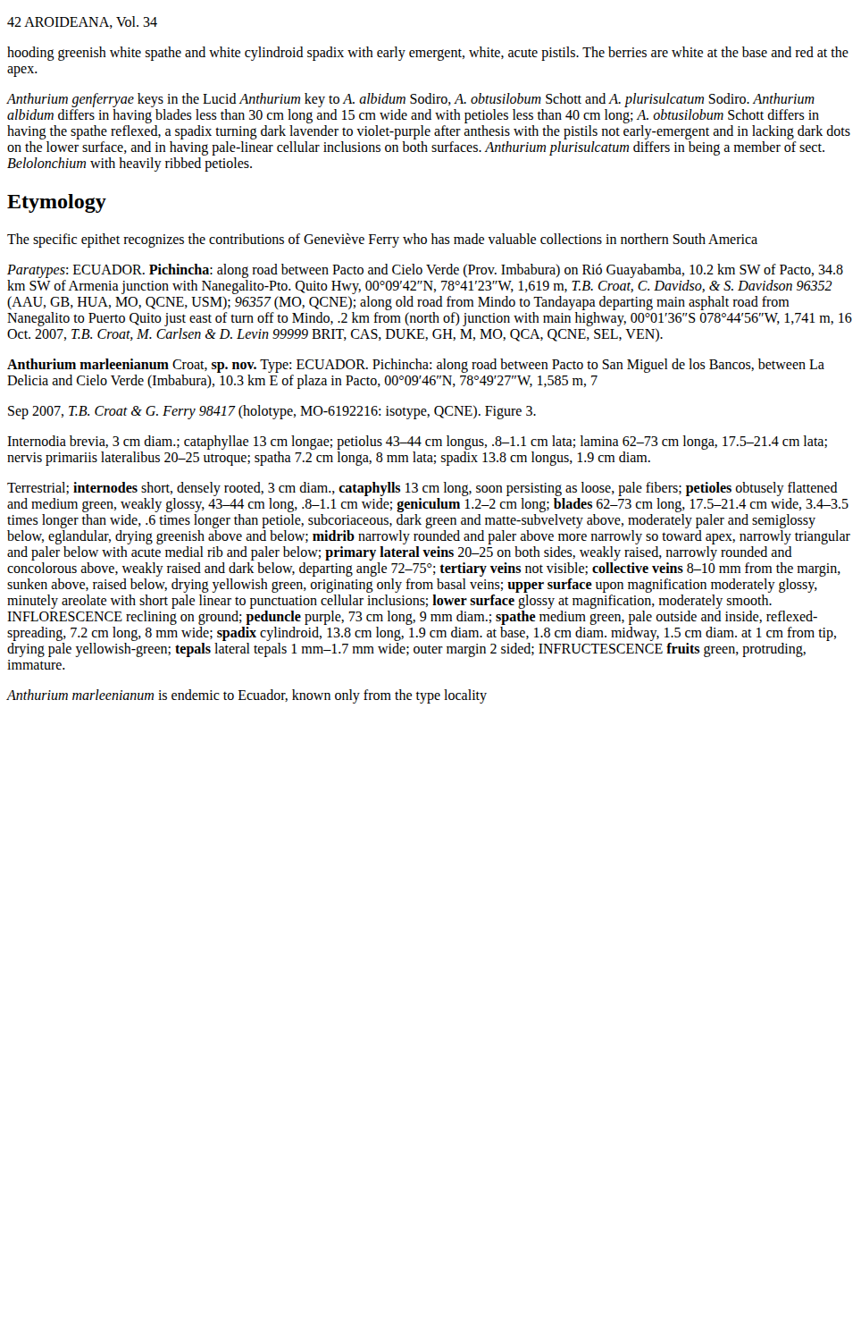42 AROIDEANA, Vol. 34
hooding greenish white spathe and white cylindroid spadix with early emergent, white, acute pistils. The berries are white at the base and red at the apex.
Anthurium genferryae keys in the Lucid Anthurium key to A. albidum Sodiro, A. obtusilobum Schott and A. plurisulcatum Sodiro. Anthurium albidum differs in having blades less than 30 cm long and 15 cm wide and with petioles less than 40 cm long; A. obtusilobum Schott differs in having the spathe reflexed, a spadix turning dark lavender to violet-purple after anthesis with the pistils not early-emergent and in lacking dark dots on the lower surface, and in having pale-linear cellular inclusions on both surfaces. Anthurium plurisulcatum differs in being a member of sect. Belolonchium with heavily ribbed petioles.
Etymology
The specific epithet recognizes the contributions of Geneviève Ferry who has made valuable collections in northern South America
Paratypes: ECUADOR. Pichincha: along road between Pacto and Cielo Verde (Prov. Imbabura) on Rió Guayabamba, 10.2 km SW of Pacto, 34.8 km SW of Armenia junction with Nanegalito-Pto. Quito Hwy, 00°09′42″N, 78°41′23″W, 1,619 m, T.B. Croat, C. Davidso, & S. Davidson 96352 (AAU, GB, HUA, MO, QCNE, USM); 96357 (MO, QCNE); along old road from Mindo to Tandayapa departing main asphalt road from Nanegalito to Puerto Quito just east of turn off to Mindo, .2 km from (north of) junction with main highway, 00°01′36″S 078°44′56″W, 1,741 m, 16 Oct. 2007, T.B. Croat, M. Carlsen & D. Levin 99999 BRIT, CAS, DUKE, GH, M, MO, QCA, QCNE, SEL, VEN).
Anthurium marleenianum Croat, sp. nov. Type: ECUADOR. Pichincha: along road between Pacto to San Miguel de los Bancos, between La Delicia and Cielo Verde (Imbabura), 10.3 km E of plaza in Pacto, 00°09′46″N, 78°49′27″W, 1,585 m, 7
Sep 2007, T.B. Croat & G. Ferry 98417 (holotype, MO-6192216: isotype, QCNE). Figure 3.
Internodia brevia, 3 cm diam.; cataphyllae 13 cm longae; petiolus 43–44 cm longus, .8–1.1 cm lata; lamina 62–73 cm longa, 17.5–21.4 cm lata; nervis primariis lateralibus 20–25 utroque; spatha 7.2 cm longa, 8 mm lata; spadix 13.8 cm longus, 1.9 cm diam.
Terrestrial; internodes short, densely rooted, 3 cm diam., cataphylls 13 cm long, soon persisting as loose, pale fibers; petioles obtusely flattened and medium green, weakly glossy, 43–44 cm long, .8–1.1 cm wide; geniculum 1.2–2 cm long; blades 62–73 cm long, 17.5–21.4 cm wide, 3.4–3.5 times longer than wide, .6 times longer than petiole, subcoriaceous, dark green and matte-subvelvety above, moderately paler and semiglossy below, eglandular, drying greenish above and below; midrib narrowly rounded and paler above more narrowly so toward apex, narrowly triangular and paler below with acute medial rib and paler below; primary lateral veins 20–25 on both sides, weakly raised, narrowly rounded and concolorous above, weakly raised and dark below, departing angle 72–75°; tertiary veins not visible; collective veins 8–10 mm from the margin, sunken above, raised below, drying yellowish green, originating only from basal veins; upper surface upon magnification moderately glossy, minutely areolate with short pale linear to punctuation cellular inclusions; lower surface glossy at magnification, moderately smooth. INFLORESCENCE reclining on ground; peduncle purple, 73 cm long, 9 mm diam.; spathe medium green, pale outside and inside, reflexed-spreading, 7.2 cm long, 8 mm wide; spadix cylindroid, 13.8 cm long, 1.9 cm diam. at base, 1.8 cm diam. midway, 1.5 cm diam. at 1 cm from tip, drying pale yellowish-green; tepals lateral tepals 1 mm–1.7 mm wide; outer margin 2 sided; INFRUCTESCENCE fruits green, protruding, immature.
Anthurium marleenianum is endemic to Ecuador, known only from the type locality